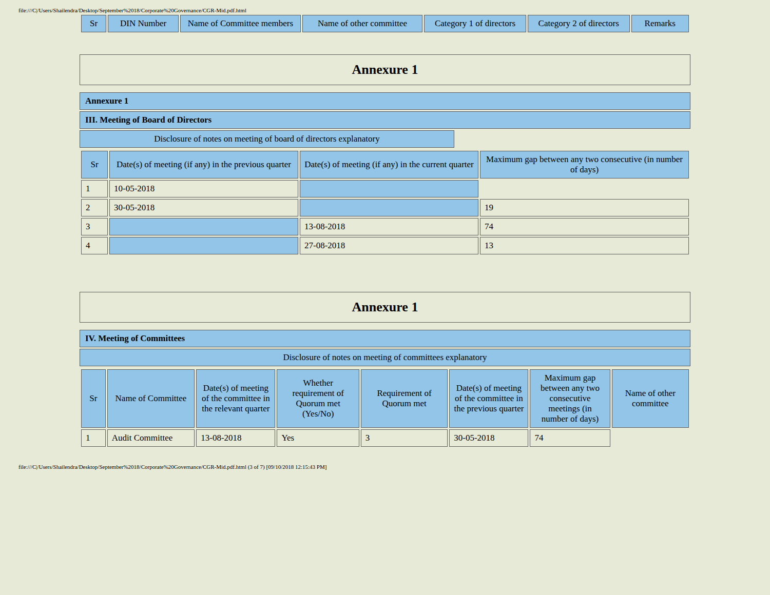file:///C|/Users/Shailendra/Desktop/September%2018/Corporate%20Governance/CGR-Mid.pdf.html
| Sr | DIN Number | Name of Committee members | Name of other committee | Category 1 of directors | Category 2 of directors | Remarks |
| --- | --- | --- | --- | --- | --- | --- |
Annexure 1
Annexure 1
III. Meeting of Board of Directors
Disclosure of notes on meeting of board of directors explanatory
| Sr | Date(s) of meeting (if any) in the previous quarter | Date(s) of meeting (if any) in the current quarter | Maximum gap between any two consecutive (in number of days) |
| --- | --- | --- | --- |
| 1 | 10-05-2018 | | |
| 2 | 30-05-2018 | | 19 |
| 3 | | 13-08-2018 | 74 |
| 4 | | 27-08-2018 | 13 |
Annexure 1
IV. Meeting of Committees
Disclosure of notes on meeting of committees explanatory
| Sr | Name of Committee | Date(s) of meeting of the committee in the relevant quarter | Whether requirement of Quorum met (Yes/No) | Requirement of Quorum met | Date(s) of meeting of the committee in the previous quarter | Maximum gap between any two consecutive meetings (in number of days) | Name of other committee |
| --- | --- | --- | --- | --- | --- | --- | --- |
| 1 | Audit Committee | 13-08-2018 | Yes | 3 | 30-05-2018 | 74 | |
file:///C|/Users/Shailendra/Desktop/September%2018/Corporate%20Governance/CGR-Mid.pdf.html (3 of 7) [09/10/2018 12:15:43 PM]